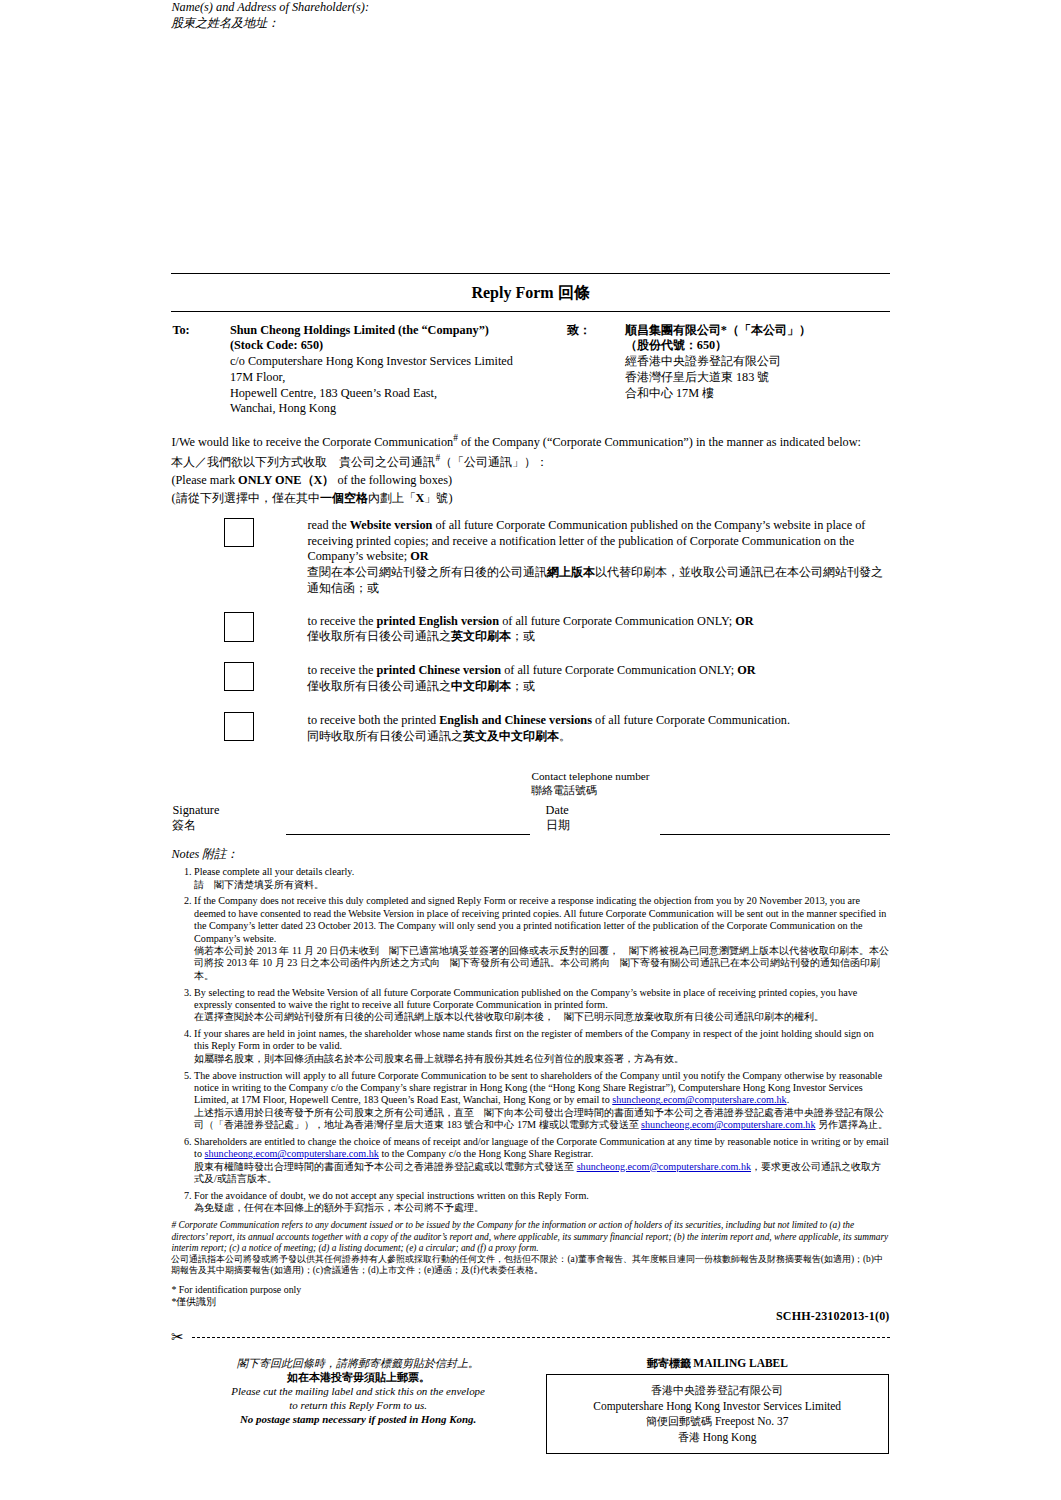Name(s) and Address of Shareholder(s):
股東之姓名及地址：
Reply Form 回條
| To: | Shun Cheong Holdings Limited (the “Company”) (Stock Code: 650) c/o Computershare Hong Kong Investor Services Limited 17M Floor, Hopewell Centre, 183 Queen’s Road East, Wanchai, Hong Kong | 致： | 順昌集團有限公司*（「本公司」） （股份代號：650） 經香港中央證券登記有限公司 香港灣仔皇后大道東 183 號 合和中心 17M 樓 |
I/We would like to receive the Corporate Communication# of the Company (“Corporate Communication”) in the manner as indicated below:
本人／我們欲以下列方式收取　貴公司之公司通訊#（「公司通訊」）：
(Please mark ONLY ONE（X） of the following boxes)
(請從下列選擇中，僅在其中一個空格內劃上「X」號)
| | read the Website version of all future Corporate Communication published on the Company’s website in place of receiving printed copies; and receive a notification letter of the publication of Corporate Communication on the Company’s website; OR 查閱在本公司網站刊發之所有日後的公司通訊 網上版本 以代替印刷本，並收取公司通訊已在本公司網站刊發之通知信函；或 |
| | to receive the printed English version of all future Corporate Communication ONLY; OR 僅收取所有日後公司通訊之 英文印刷本 ；或 |
| | to receive the printed Chinese version of all future Corporate Communication ONLY; OR 僅收取所有日後公司通訊之 中文印刷本 ；或 |
| | to receive both the printed English and Chinese versions of all future Corporate Communication. 同時收取所有日後公司通訊之 英文及中文印刷本 。 |
| | | Contact telephone number 聯絡電話號碼 | |
| Signature 簽名 | | Date 日期 | |
Notes 附註：
Please complete all your details clearly. 請　閣下清楚填妥所有資料。
If the Company does not receive this duly completed and signed Reply Form or receive a response indicating the objection from you by 20 November 2013, you are deemed to have consented to read the Website Version in place of receiving printed copies. All future Corporate Communication will be sent out in the manner specified in the Company’s letter dated 23 October 2013. The Company will only send you a printed notification letter of the publication of the Corporate Communication on the Company’s website. 倘若本公司於 2013 年 11 月 20 日仍未收到　閣下已適當地填妥並簽署的回條或表示反對的回覆，　閣下將被視為已同意瀏覽網上版本以代替收取印刷本。本公司將按 2013 年 10 月 23 日之本公司函件內所述之方式向　閣下寄發所有公司通訊。本公司將向　閣下寄發有關公司通訊已在本公司網站刊發的通知信函印刷本。
By selecting to read the Website Version of all future Corporate Communication published on the Company’s website in place of receiving printed copies, you have expressly consented to waive the right to receive all future Corporate Communication in printed form. 在選擇查閱於本公司網站刊發所有日後的公司通訊網上版本以代替收取印刷本後，　閣下已明示同意放棄收取所有日後公司通訊印刷本的權利。
If your shares are held in joint names, the shareholder whose name stands first on the register of members of the Company in respect of the joint holding should sign on this Reply Form in order to be valid. 如屬聯名股東，則本回條須由該名於本公司股東名冊上就聯名持有股份其姓名位列首位的股東簽署，方為有效。
The above instruction will apply to all future Corporate Communication to be sent to shareholders of the Company until you notify the Company otherwise by reasonable notice in writing to the Company c/o the Company’s share registrar in Hong Kong (the “Hong Kong Share Registrar”), Computershare Hong Kong Investor Services Limited, at 17M Floor, Hopewell Centre, 183 Queen’s Road East, Wanchai, Hong Kong or by email to shuncheong.ecom@computershare.com.hk. 上述指示適用於日後寄發予所有公司股東之所有公司通訊，直至　閣下向本公司發出合理時間的書面通知予本公司之香港證券登記處香港中央證券登記有限公司（「香港證券登記處」），地址為香港灣仔皇后大道東 183 號合和中心 17M 樓或以電郵方式發送至 shuncheong.ecom@computershare.com.hk 另作選擇為止。
Shareholders are entitled to change the choice of means of receipt and/or language of the Corporate Communication at any time by reasonable notice in writing or by email to shuncheong.ecom@computershare.com.hk to the Company c/o the Hong Kong Share Registrar. 股東有權隨時發出合理時間的書面通知予本公司之香港證券登記處或以電郵方式發送至 shuncheong.ecom@computershare.com.hk，要求更改公司通訊之收取方式及/或語言版本。
For the avoidance of doubt, we do not accept any special instructions written on this Reply Form. 為免疑慮，任何在本回條上的額外手寫指示，本公司將不予處理。
# Corporate Communication refers to any document issued or to be issued by the Company for the information or action of holders of its securities, including but not limited to (a) the directors’ report, its annual accounts together with a copy of the auditor’s report and, where applicable, its summary financial report; (b) the interim report and, where applicable, its summary interim report; (c) a notice of meeting; (d) a listing document; (e) a circular; and (f) a proxy form.
公司通訊指本公司將發或將予發以供其任何證券持有人參照或採取行動的任何文件，包括但不限於：(a)董事會報告、其年度帳目連同一份核數師報告及財務摘要報告(如適用)；(b)中期報告及其中期摘要報告(如適用)；(c)會議通告；(d)上市文件；(e)通函；及(f)代表委任表格。
* For identification purpose only
*僅供識別
SCHH-23102013-1(0)
✂
| 閣下寄回此回條時，請將郵寄標籤剪貼於信封上。 如在本港投寄毋須貼上郵票。 Please cut the mailing label and stick this on the envelope to return this Reply Form to us. No postage stamp necessary if posted in Hong Kong. | 郵寄標籤 MAILING LABEL 香港中央證券登記有限公司 Computershare Hong Kong Investor Services Limited 簡便回郵號碼 Freepost No. 37 香港 Hong Kong |